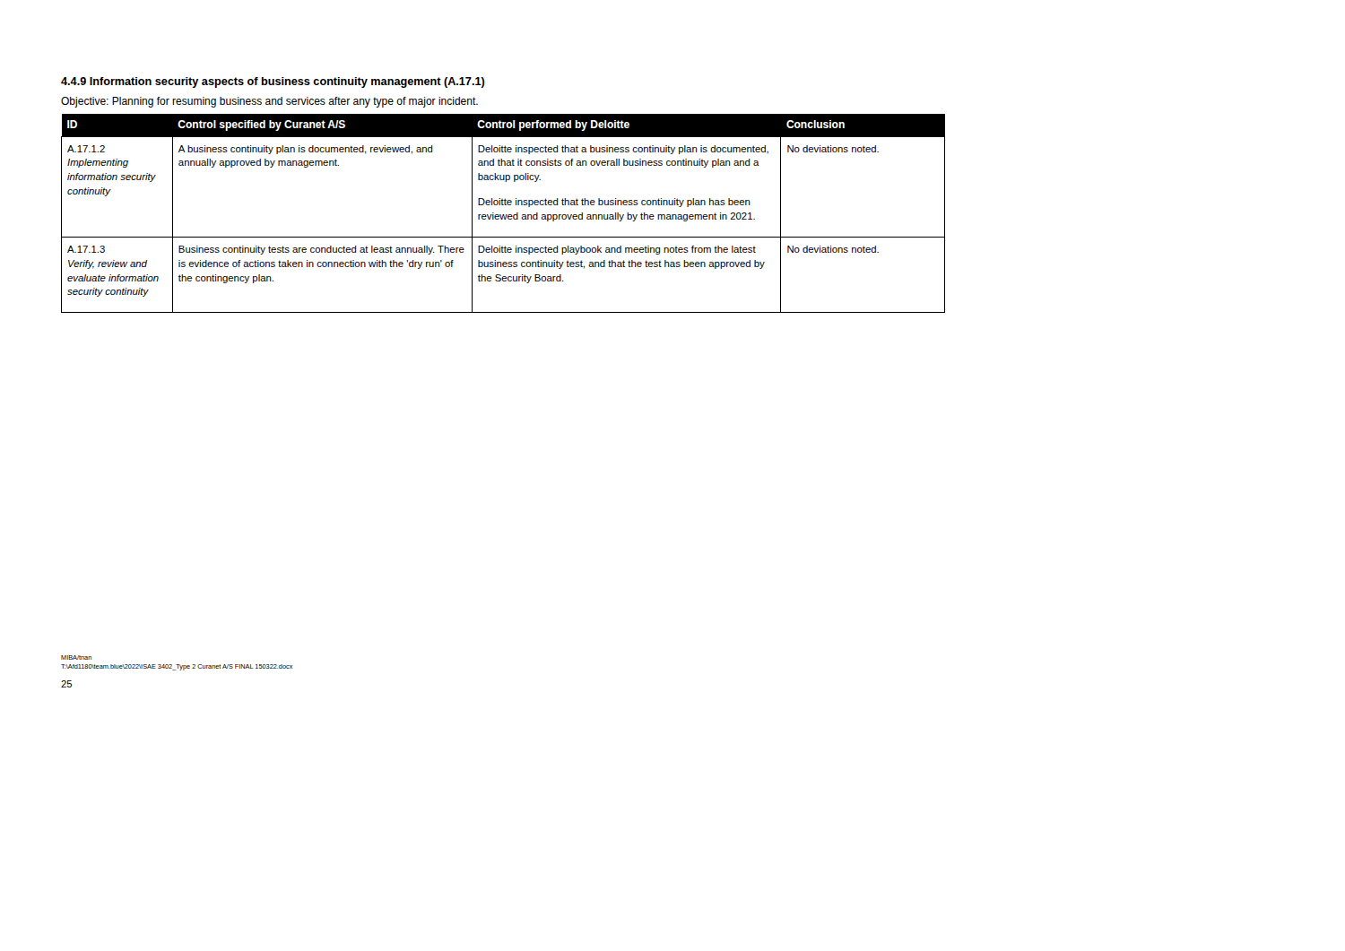4.4.9 Information security aspects of business continuity management (A.17.1)
Objective: Planning for resuming business and services after any type of major incident.
| ID | Control specified by Curanet A/S | Control performed by Deloitte | Conclusion |
| --- | --- | --- | --- |
| A.17.1.2 Implementing information security continuity | A business continuity plan is documented, reviewed, and annually approved by management. | Deloitte inspected that a business continuity plan is documented, and that it consists of an overall business continuity plan and a backup policy. Deloitte inspected that the business continuity plan has been reviewed and approved annually by the management in 2021. | No deviations noted. |
| A.17.1.3 Verify, review and evaluate information security continuity | Business continuity tests are conducted at least annually. There is evidence of actions taken in connection with the 'dry run' of the contingency plan. | Deloitte inspected playbook and meeting notes from the latest business continuity test, and that the test has been approved by the Security Board. | No deviations noted. |
MIBA/tnan
T:\Afd1180\team.blue\2022\ISAE 3402_Type 2 Curanet A/S FINAL 150322.docx
25